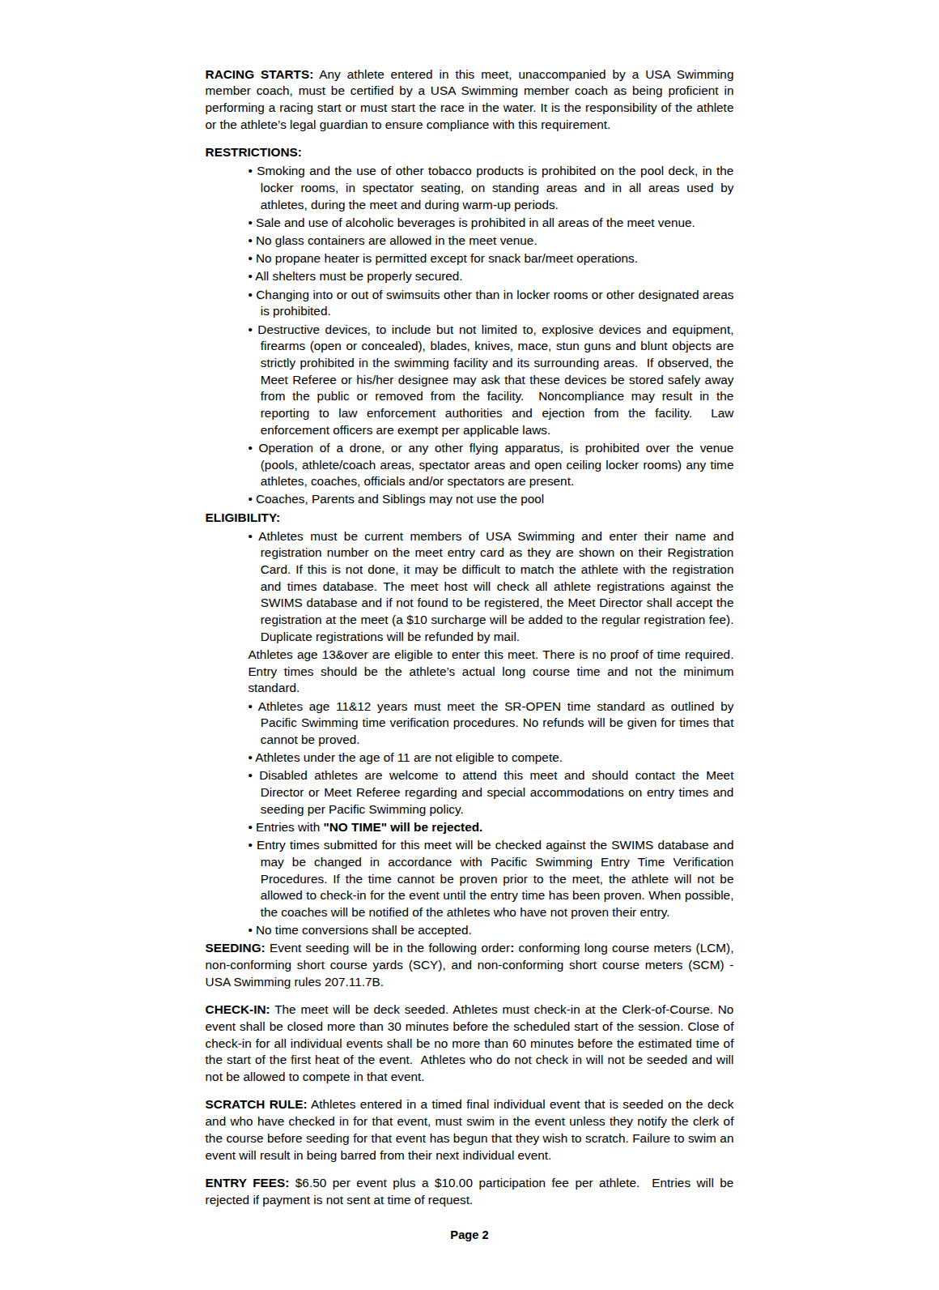RACING STARTS: Any athlete entered in this meet, unaccompanied by a USA Swimming member coach, must be certified by a USA Swimming member coach as being proficient in performing a racing start or must start the race in the water. It is the responsibility of the athlete or the athlete’s legal guardian to ensure compliance with this requirement.
RESTRICTIONS:
• Smoking and the use of other tobacco products is prohibited on the pool deck, in the locker rooms, in spectator seating, on standing areas and in all areas used by athletes, during the meet and during warm-up periods.
• Sale and use of alcoholic beverages is prohibited in all areas of the meet venue.
• No glass containers are allowed in the meet venue.
• No propane heater is permitted except for snack bar/meet operations.
• All shelters must be properly secured.
• Changing into or out of swimsuits other than in locker rooms or other designated areas is prohibited.
• Destructive devices, to include but not limited to, explosive devices and equipment, firearms (open or concealed), blades, knives, mace, stun guns and blunt objects are strictly prohibited in the swimming facility and its surrounding areas. If observed, the Meet Referee or his/her designee may ask that these devices be stored safely away from the public or removed from the facility. Noncompliance may result in the reporting to law enforcement authorities and ejection from the facility. Law enforcement officers are exempt per applicable laws.
• Operation of a drone, or any other flying apparatus, is prohibited over the venue (pools, athlete/coach areas, spectator areas and open ceiling locker rooms) any time athletes, coaches, officials and/or spectators are present.
• Coaches, Parents and Siblings may not use the pool
ELIGIBILITY:
• Athletes must be current members of USA Swimming and enter their name and registration number on the meet entry card as they are shown on their Registration Card. If this is not done, it may be difficult to match the athlete with the registration and times database. The meet host will check all athlete registrations against the SWIMS database and if not found to be registered, the Meet Director shall accept the registration at the meet (a $10 surcharge will be added to the regular registration fee). Duplicate registrations will be refunded by mail.
Athletes age 13&over are eligible to enter this meet. There is no proof of time required. Entry times should be the athlete’s actual long course time and not the minimum standard.
• Athletes age 11&12 years must meet the SR-OPEN time standard as outlined by Pacific Swimming time verification procedures. No refunds will be given for times that cannot be proved.
• Athletes under the age of 11 are not eligible to compete.
• Disabled athletes are welcome to attend this meet and should contact the Meet Director or Meet Referee regarding and special accommodations on entry times and seeding per Pacific Swimming policy.
• Entries with "NO TIME" will be rejected.
• Entry times submitted for this meet will be checked against the SWIMS database and may be changed in accordance with Pacific Swimming Entry Time Verification Procedures. If the time cannot be proven prior to the meet, the athlete will not be allowed to check-in for the event until the entry time has been proven. When possible, the coaches will be notified of the athletes who have not proven their entry.
• No time conversions shall be accepted.
SEEDING: Event seeding will be in the following order: conforming long course meters (LCM), non-conforming short course yards (SCY), and non-conforming short course meters (SCM) - USA Swimming rules 207.11.7B.
CHECK-IN: The meet will be deck seeded. Athletes must check-in at the Clerk-of-Course. No event shall be closed more than 30 minutes before the scheduled start of the session. Close of check-in for all individual events shall be no more than 60 minutes before the estimated time of the start of the first heat of the event. Athletes who do not check in will not be seeded and will not be allowed to compete in that event.
SCRATCH RULE: Athletes entered in a timed final individual event that is seeded on the deck and who have checked in for that event, must swim in the event unless they notify the clerk of the course before seeding for that event has begun that they wish to scratch. Failure to swim an event will result in being barred from their next individual event.
ENTRY FEES: $6.50 per event plus a $10.00 participation fee per athlete. Entries will be rejected if payment is not sent at time of request.
Page 2